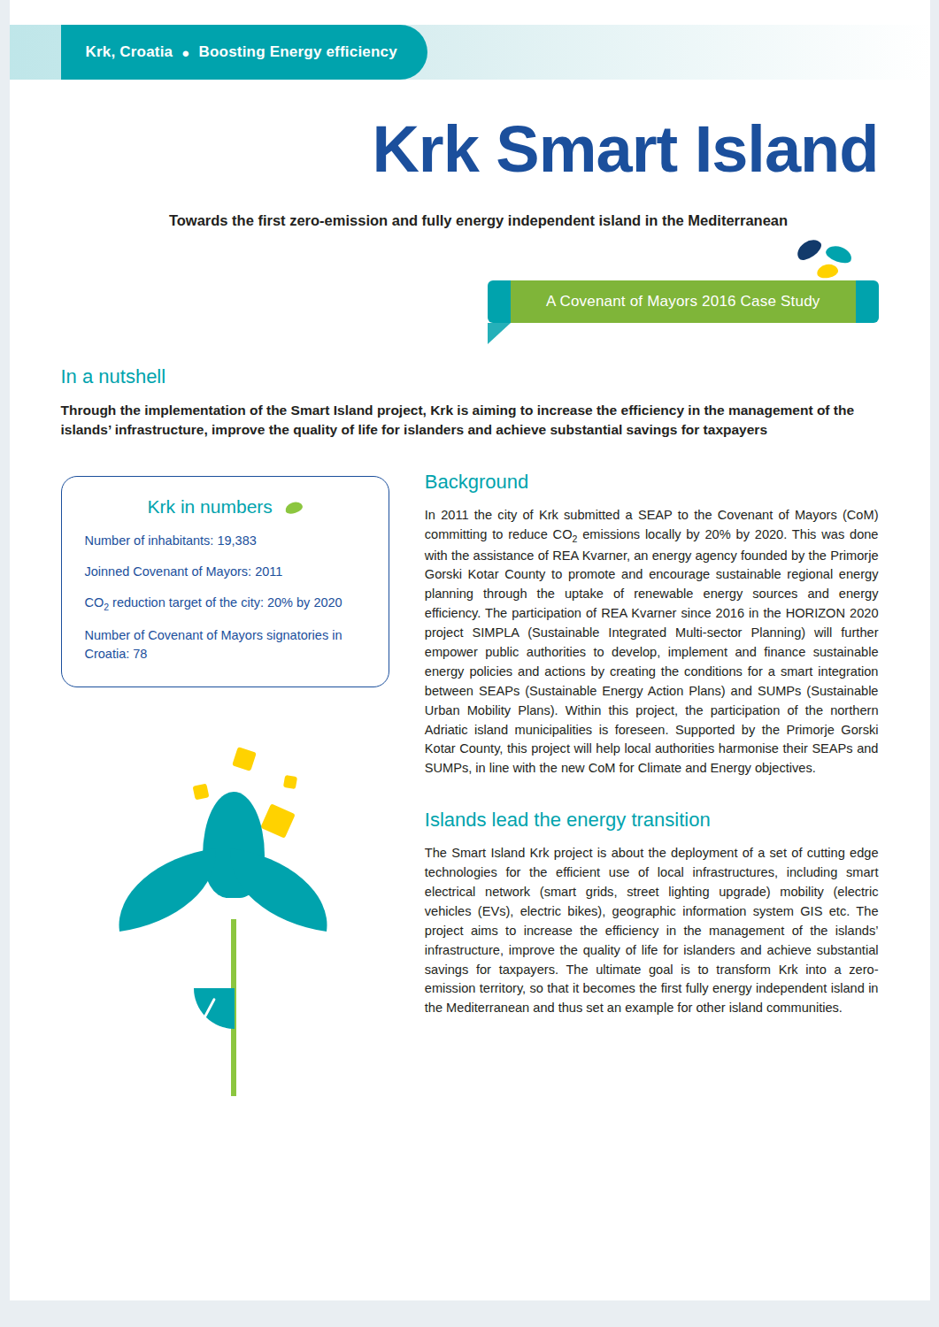Krk, Croatia ● Boosting Energy efficiency
Krk Smart Island
Towards the first zero-emission and fully energy independent island in the Mediterranean
A Covenant of Mayors 2016 Case Study
In a nutshell
Through the implementation of the Smart Island project, Krk is aiming to increase the efficiency in the management of the islands’ infrastructure, improve the quality of life for islanders and achieve substantial savings for taxpayers
Krk in numbers
Number of inhabitants: 19,383
Joinned Covenant of Mayors: 2011
CO2 reduction target of the city: 20% by 2020
Number of Covenant of Mayors signatories in Croatia: 78
Background
In 2011 the city of Krk submitted a SEAP to the Covenant of Mayors (CoM) committing to reduce CO2 emissions locally by 20% by 2020. This was done with the assistance of REA Kvarner, an energy agency founded by the Primorje Gorski Kotar County to promote and encourage sustainable regional energy planning through the uptake of renewable energy sources and energy efficiency. The participation of REA Kvarner since 2016 in the HORIZON 2020 project SIMPLA (Sustainable Integrated Multi-sector Planning) will further empower public authorities to develop, implement and finance sustainable energy policies and actions by creating the conditions for a smart integration between SEAPs (Sustainable Energy Action Plans) and SUMPs (Sustainable Urban Mobility Plans). Within this project, the participation of the northern Adriatic island municipalities is foreseen. Supported by the Primorje Gorski Kotar County, this project will help local authorities harmonise their SEAPs and SUMPs, in line with the new CoM for Climate and Energy objectives.
Islands lead the energy transition
The Smart Island Krk project is about the deployment of a set of cutting edge technologies for the efficient use of local infrastructures, including smart electrical network (smart grids, street lighting upgrade) mobility (electric vehicles (EVs), electric bikes), geographic information system GIS etc. The project aims to increase the efficiency in the management of the islands’ infrastructure, improve the quality of life for islanders and achieve substantial savings for taxpayers. The ultimate goal is to transform Krk into a zero-emission territory, so that it becomes the first fully energy independent island in the Mediterranean and thus set an example for other island communities.